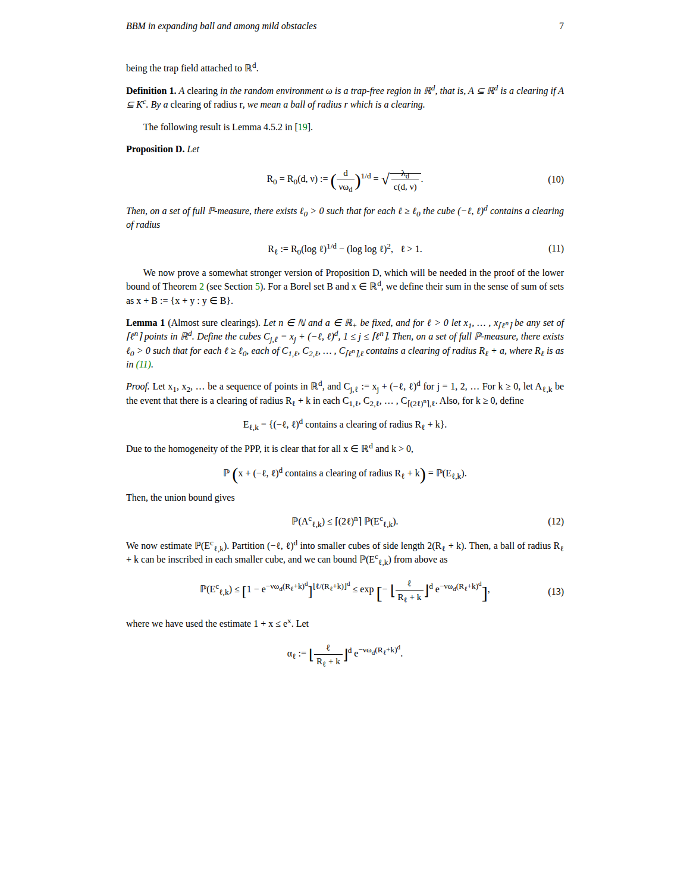BBM in expanding ball and among mild obstacles 7
being the trap field attached to ℝd.
Definition 1. A clearing in the random environment ω is a trap-free region in ℝd, that is, A ⊆ ℝd is a clearing if A ⊆ Kc. By a clearing of radius r, we mean a ball of radius r which is a clearing.
The following result is Lemma 4.5.2 in [19].
Proposition D. Let
R0 = R0(d, ν) := (dνωd)1/d = √λd c(d, ν) . (10)
Then, on a set of full ℙ-measure, there exists ℓ0 > 0 such that for each ℓ ≥ ℓ0 the cube (−ℓ, ℓ)d contains a clearing of radius
Rℓ := R0(log ℓ)1/d − (log log ℓ)2, ℓ > 1. (11)
We now prove a somewhat stronger version of Proposition D, which will be needed in the proof of the lower bound of Theorem 2 (see Section 5). For a Borel set B and x ∈ ℝd, we define their sum in the sense of sum of sets as x + B := {x + y : y ∈ B}.
Lemma 1 (Almost sure clearings). Let n ∈ ℕ and a ∈ ℝ+ be fixed, and for ℓ > 0 let x1, … , x⌈ℓn⌉ be any set of ⌈ℓn⌉ points in ℝd. Define the cubes Cj,ℓ = xj + (−ℓ, ℓ)d, 1 ≤ j ≤ ⌈ℓn⌉. Then, on a set of full ℙ-measure, there exists ℓ0 > 0 such that for each ℓ ≥ ℓ0, each of C1,ℓ, C2,ℓ, … , C⌈ℓn⌉,ℓ contains a clearing of radius Rℓ + a, where Rℓ is as in (11).
Proof. Let x1, x2, … be a sequence of points in ℝd, and Cj,ℓ := xj + (−ℓ, ℓ)d for j = 1, 2, … For k ≥ 0, let Aℓ,k be the event that there is a clearing of radius Rℓ + k in each C1,ℓ, C2,ℓ, … , C⌈(2ℓ)n⌉,ℓ. Also, for k ≥ 0, define
Eℓ,k = {(−ℓ, ℓ)d contains a clearing of radius Rℓ + k}.
Due to the homogeneity of the PPP, it is clear that for all x ∈ ℝd and k > 0,
ℙ (x + (−ℓ, ℓ)d contains a clearing of radius Rℓ + k) = ℙ(Eℓ,k).
Then, the union bound gives
ℙ(Acℓ,k) ≤ ⌈(2ℓ)n⌉ ℙ(Ecℓ,k). (12)
We now estimate ℙ(Ecℓ,k). Partition (−ℓ, ℓ)d into smaller cubes of side length 2(Rℓ + k). Then, a ball of radius Rℓ + k can be inscribed in each smaller cube, and we can bound ℙ(Ecℓ,k) from above as
ℙ(Ecℓ,k) ≤ [1 − e−νωd(Rℓ+k)d]⌊ℓ/(Rℓ+k)⌋d ≤ exp [− ⌊ℓRℓ + k⌋d e−νωd(Rℓ+k)d], (13)
where we have used the estimate 1 + x ≤ ex. Let
αℓ := ⌊ℓRℓ + k⌋d e−νωd(Rℓ+k)d.